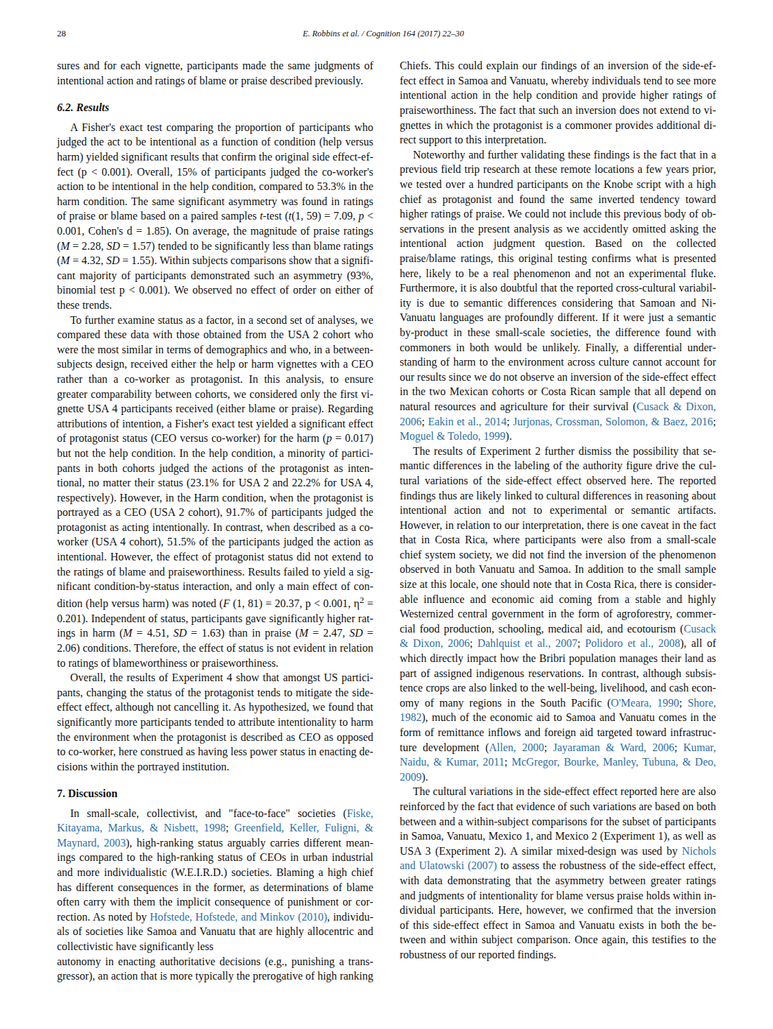28 E. Robbins et al. / Cognition 164 (2017) 22–30
sures and for each vignette, participants made the same judgments of intentional action and ratings of blame or praise described previously.
6.2. Results
A Fisher's exact test comparing the proportion of participants who judged the act to be intentional as a function of condition (help versus harm) yielded significant results that confirm the original side effect-effect (p < 0.001). Overall, 15% of participants judged the co-worker's action to be intentional in the help condition, compared to 53.3% in the harm condition. The same significant asymmetry was found in ratings of praise or blame based on a paired samples t-test (t(1, 59) = 7.09, p < 0.001, Cohen's d = 1.85). On average, the magnitude of praise ratings (M = 2.28, SD = 1.57) tended to be significantly less than blame ratings (M = 4.32, SD = 1.55). Within subjects comparisons show that a significant majority of participants demonstrated such an asymmetry (93%, binomial test p < 0.001). We observed no effect of order on either of these trends.
To further examine status as a factor, in a second set of analyses, we compared these data with those obtained from the USA 2 cohort who were the most similar in terms of demographics and who, in a between-subjects design, received either the help or harm vignettes with a CEO rather than a co-worker as protagonist. In this analysis, to ensure greater comparability between cohorts, we considered only the first vignette USA 4 participants received (either blame or praise). Regarding attributions of intention, a Fisher's exact test yielded a significant effect of protagonist status (CEO versus co-worker) for the harm (p = 0.017) but not the help condition. In the help condition, a minority of participants in both cohorts judged the actions of the protagonist as intentional, no matter their status (23.1% for USA 2 and 22.2% for USA 4, respectively). However, in the Harm condition, when the protagonist is portrayed as a CEO (USA 2 cohort), 91.7% of participants judged the protagonist as acting intentionally. In contrast, when described as a co-worker (USA 4 cohort), 51.5% of the participants judged the action as intentional. However, the effect of protagonist status did not extend to the ratings of blame and praiseworthiness. Results failed to yield a significant condition-by-status interaction, and only a main effect of condition (help versus harm) was noted (F (1, 81) = 20.37, p < 0.001, η2 = 0.201). Independent of status, participants gave significantly higher ratings in harm (M = 4.51, SD = 1.63) than in praise (M = 2.47, SD = 2.06) conditions. Therefore, the effect of status is not evident in relation to ratings of blameworthiness or praiseworthiness.
Overall, the results of Experiment 4 show that amongst US participants, changing the status of the protagonist tends to mitigate the side-effect effect, although not cancelling it. As hypothesized, we found that significantly more participants tended to attribute intentionality to harm the environment when the protagonist is described as CEO as opposed to co-worker, here construed as having less power status in enacting decisions within the portrayed institution.
7. Discussion
In small-scale, collectivist, and "face-to-face" societies (Fiske, Kitayama, Markus, & Nisbett, 1998; Greenfield, Keller, Fuligni, & Maynard, 2003), high-ranking status arguably carries different meanings compared to the high-ranking status of CEOs in urban industrial and more individualistic (W.E.I.R.D.) societies. Blaming a high chief has different consequences in the former, as determinations of blame often carry with them the implicit consequence of punishment or correction. As noted by Hofstede, Hofstede, and Minkov (2010), individuals of societies like Samoa and Vanuatu that are highly allocentric and collectivistic have significantly less
autonomy in enacting authoritative decisions (e.g., punishing a transgressor), an action that is more typically the prerogative of high ranking Chiefs. This could explain our findings of an inversion of the side-effect effect in Samoa and Vanuatu, whereby individuals tend to see more intentional action in the help condition and provide higher ratings of praiseworthiness. The fact that such an inversion does not extend to vignettes in which the protagonist is a commoner provides additional direct support to this interpretation.
Noteworthy and further validating these findings is the fact that in a previous field trip research at these remote locations a few years prior, we tested over a hundred participants on the Knobe script with a high chief as protagonist and found the same inverted tendency toward higher ratings of praise. We could not include this previous body of observations in the present analysis as we accidently omitted asking the intentional action judgment question. Based on the collected praise/blame ratings, this original testing confirms what is presented here, likely to be a real phenomenon and not an experimental fluke. Furthermore, it is also doubtful that the reported cross-cultural variability is due to semantic differences considering that Samoan and Ni-Vanuatu languages are profoundly different. If it were just a semantic by-product in these small-scale societies, the difference found with commoners in both would be unlikely. Finally, a differential understanding of harm to the environment across culture cannot account for our results since we do not observe an inversion of the side-effect effect in the two Mexican cohorts or Costa Rican sample that all depend on natural resources and agriculture for their survival (Cusack & Dixon, 2006; Eakin et al., 2014; Jurjonas, Crossman, Solomon, & Baez, 2016; Moguel & Toledo, 1999).
The results of Experiment 2 further dismiss the possibility that semantic differences in the labeling of the authority figure drive the cultural variations of the side-effect effect observed here. The reported findings thus are likely linked to cultural differences in reasoning about intentional action and not to experimental or semantic artifacts. However, in relation to our interpretation, there is one caveat in the fact that in Costa Rica, where participants were also from a small-scale chief system society, we did not find the inversion of the phenomenon observed in both Vanuatu and Samoa. In addition to the small sample size at this locale, one should note that in Costa Rica, there is considerable influence and economic aid coming from a stable and highly Westernized central government in the form of agroforestry, commercial food production, schooling, medical aid, and ecotourism (Cusack & Dixon, 2006; Dahlquist et al., 2007; Polidoro et al., 2008), all of which directly impact how the Bribri population manages their land as part of assigned indigenous reservations. In contrast, although subsistence crops are also linked to the well-being, livelihood, and cash economy of many regions in the South Pacific (O'Meara, 1990; Shore, 1982), much of the economic aid to Samoa and Vanuatu comes in the form of remittance inflows and foreign aid targeted toward infrastructure development (Allen, 2000; Jayaraman & Ward, 2006; Kumar, Naidu, & Kumar, 2011; McGregor, Bourke, Manley, Tubuna, & Deo, 2009).
The cultural variations in the side-effect effect reported here are also reinforced by the fact that evidence of such variations are based on both between and a within-subject comparisons for the subset of participants in Samoa, Vanuatu, Mexico 1, and Mexico 2 (Experiment 1), as well as USA 3 (Experiment 2). A similar mixed-design was used by Nichols and Ulatowski (2007) to assess the robustness of the side-effect effect, with data demonstrating that the asymmetry between greater ratings and judgments of intentionality for blame versus praise holds within individual participants. Here, however, we confirmed that the inversion of this side-effect effect in Samoa and Vanuatu exists in both the between and within subject comparison. Once again, this testifies to the robustness of our reported findings.